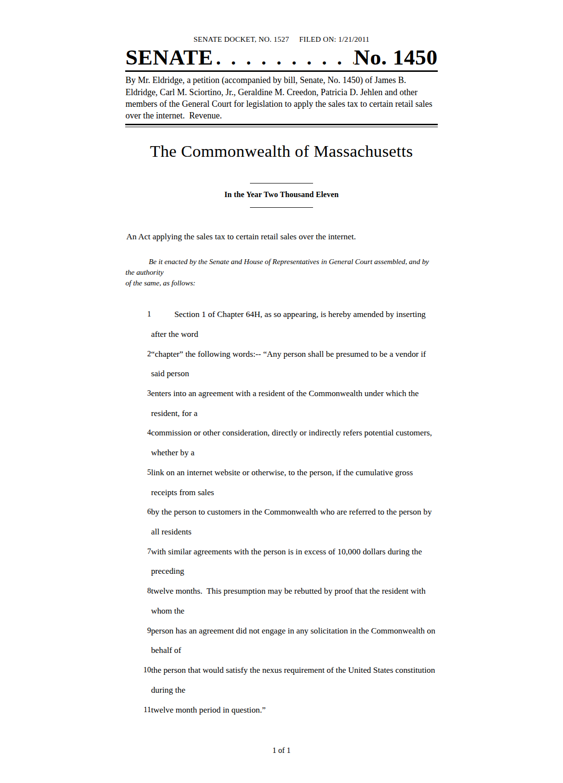SENATE DOCKET, NO. 1527 FILED ON: 1/21/2011
SENATE . . . . . . . . . . . . . . . No. 1450
By Mr. Eldridge, a petition (accompanied by bill, Senate, No. 1450) of James B. Eldridge, Carl M. Sciortino, Jr., Geraldine M. Creedon, Patricia D. Jehlen and other members of the General Court for legislation to apply the sales tax to certain retail sales over the internet. Revenue.
The Commonwealth of Massachusetts
In the Year Two Thousand Eleven
An Act applying the sales tax to certain retail sales over the internet.
Be it enacted by the Senate and House of Representatives in General Court assembled, and by the authority of the same, as follows:
| 1 | Section 1 of Chapter 64H, as so appearing, is hereby amended by inserting after the word |
| 2 | “chapter” the following words:-- “Any person shall be presumed to be a vendor if said person |
| 3 | enters into an agreement with a resident of the Commonwealth under which the resident, for a |
| 4 | commission or other consideration, directly or indirectly refers potential customers, whether by a |
| 5 | link on an internet website or otherwise, to the person, if the cumulative gross receipts from sales |
| 6 | by the person to customers in the Commonwealth who are referred to the person by all residents |
| 7 | with similar agreements with the person is in excess of 10,000 dollars during the preceding |
| 8 | twelve months. This presumption may be rebutted by proof that the resident with whom the |
| 9 | person has an agreement did not engage in any solicitation in the Commonwealth on behalf of |
| 10 | the person that would satisfy the nexus requirement of the United States constitution during the |
| 11 | twelve month period in question.” |
1 of 1